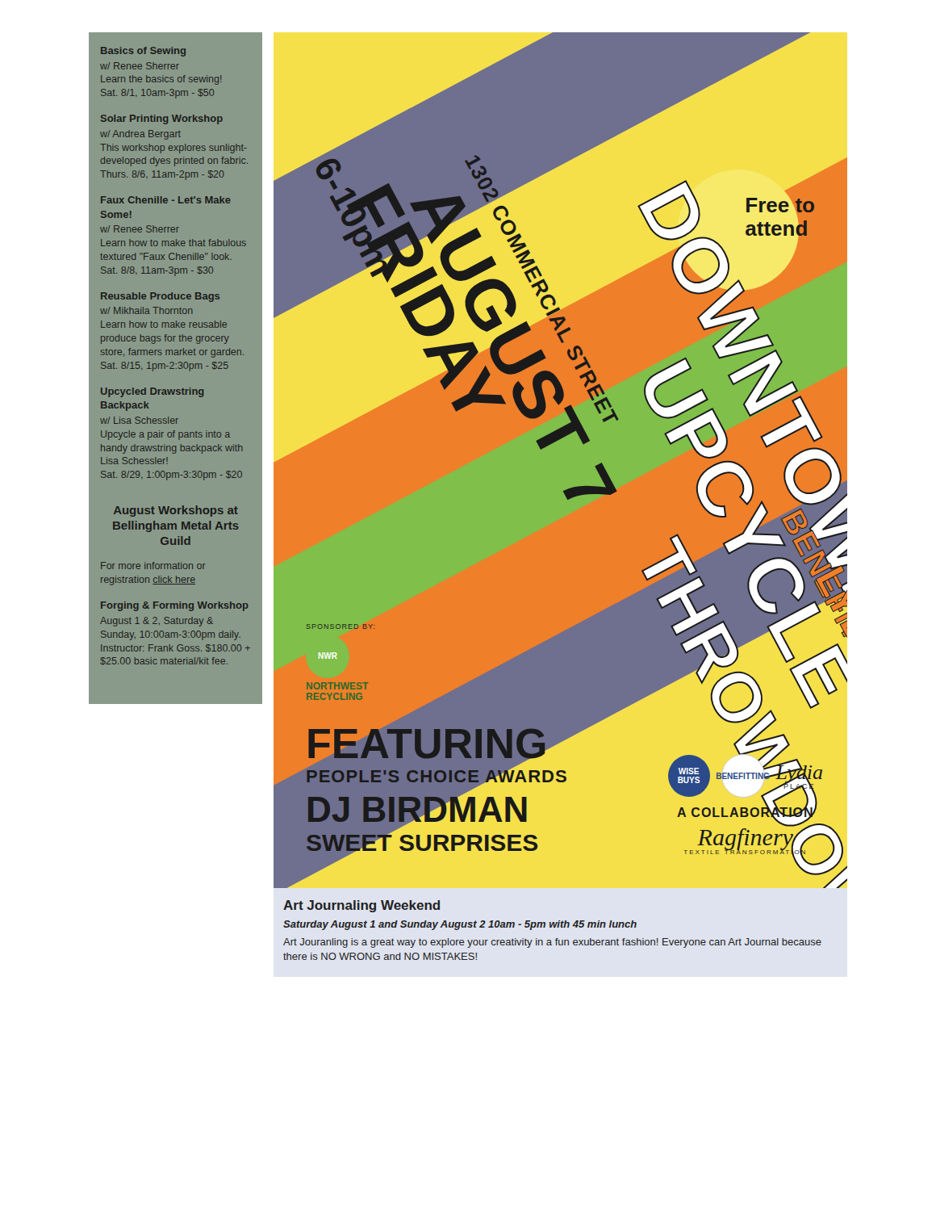Basics of Sewing
w/ Renee Sherrer
Learn the basics of sewing!
Sat. 8/1, 10am-3pm - $50
Solar Printing Workshop
w/ Andrea Bergart
This workshop explores sunlight-developed dyes printed on fabric.
Thurs. 8/6, 11am-2pm - $20
Faux Chenille - Let's Make Some!
w/ Renee Sherrer
Learn how to make that fabulous textured "Faux Chenille" look.
Sat. 8/8, 11am-3pm - $30
Reusable Produce Bags
w/ Mikhaila Thornton
Learn how to make reusable produce bags for the grocery store, farmers market or garden.
Sat. 8/15, 1pm-2:30pm - $25
Upcycled Drawstring Backpack
w/ Lisa Schessler
Upcycle a pair of pants into a handy drawstring backpack with Lisa Schessler!
Sat. 8/29, 1:00pm-3:30pm - $20
August Workshops at Bellingham Metal Arts Guild
For more information or registration click here
Forging & Forming Workshop
August 1 & 2, Saturday & Sunday, 10:00am-3:00pm daily. Instructor: Frank Goss. $180.00 + $25.00 basic material/kit fee.
Free to
attend
6-10pm
FRIDAY
AUGUST 7
1302 COMMERCIAL STREET
DOWNTOWN
UPCYCLE
THROWDOWN
BENEFITTING
LYDIA PLACE
SPONSORED BY:
NWR
NORTHWEST
RECYCLING
FEATURING
PEOPLE'S CHOICE AWARDS
DJ BIRDMAN
SWEET SURPRISES
WISE
BUYS
BENEFITTING
LydiaPLACE
A COLLABORATION
RagfineryTEXTILE TRANSFORMATION
Art Journaling Weekend
Saturday August 1 and Sunday August 2 10am - 5pm with 45 min lunch
Art Jouranling is a great way to explore your creativity in a fun exuberant fashion! Everyone can Art Journal because there is NO WRONG and NO MISTAKES!